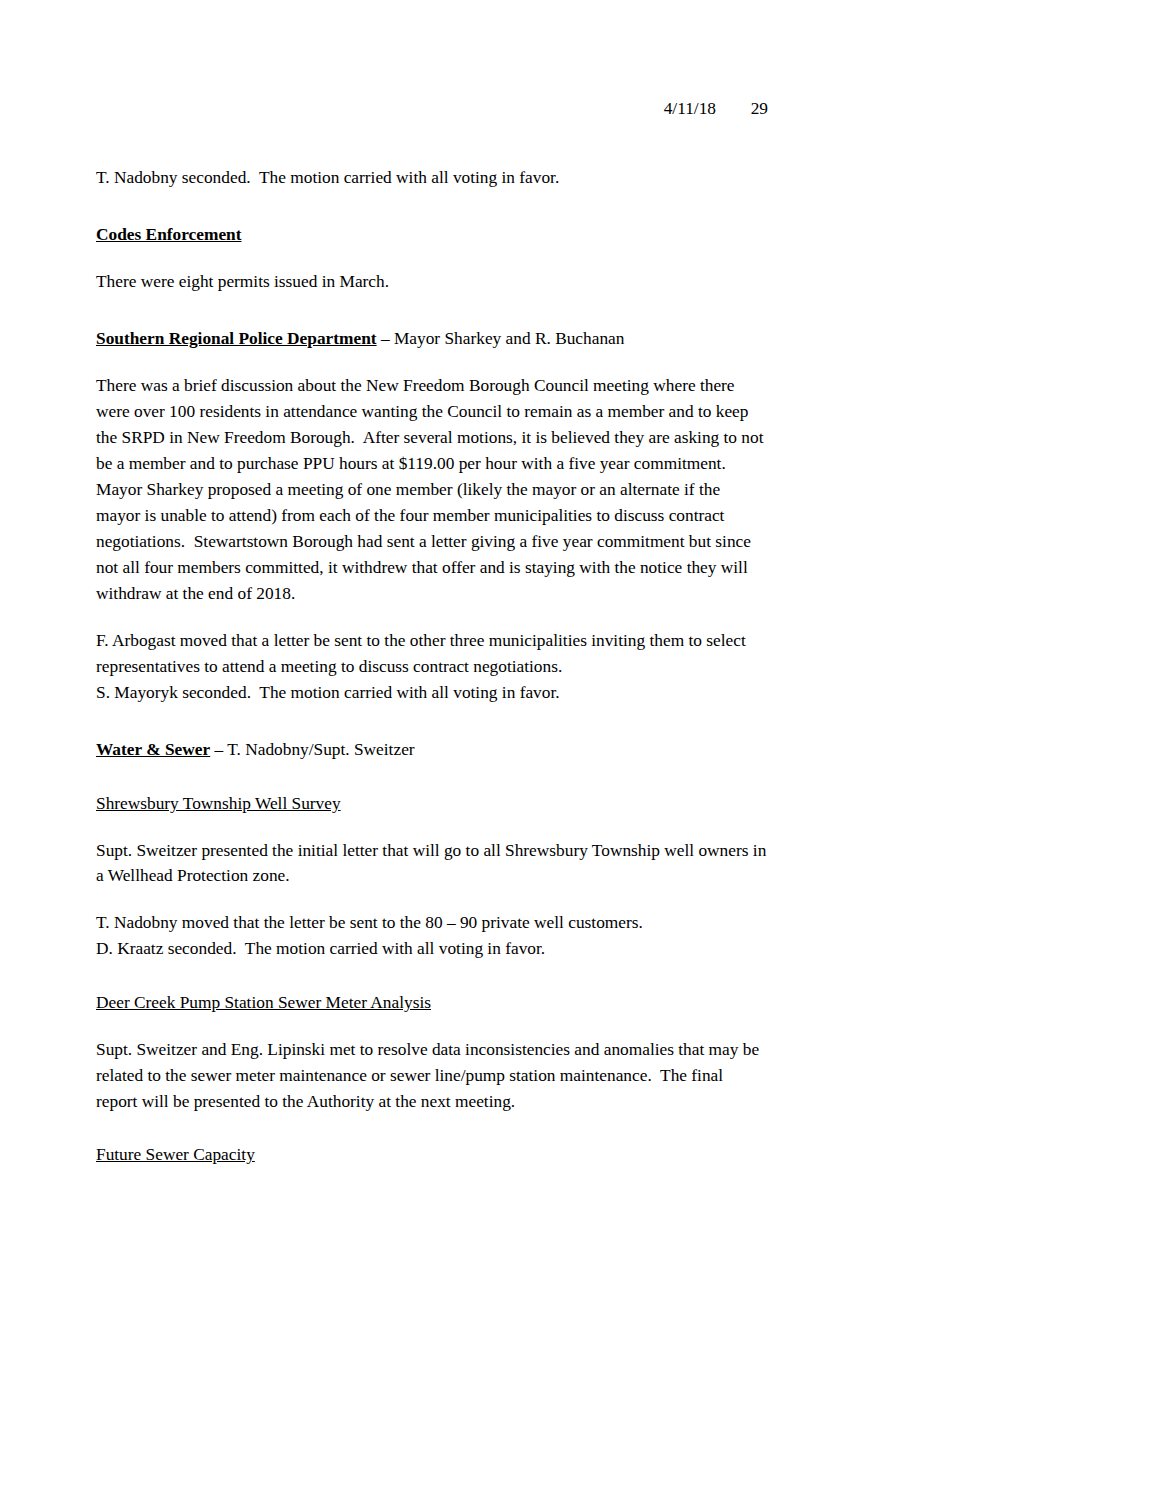4/11/1829
T. Nadobny seconded. The motion carried with all voting in favor.
Codes Enforcement
There were eight permits issued in March.
Southern Regional Police Department
– Mayor Sharkey and R. Buchanan
There was a brief discussion about the New Freedom Borough Council meeting where there were over 100 residents in attendance wanting the Council to remain as a member and to keep the SRPD in New Freedom Borough. After several motions, it is believed they are asking to not be a member and to purchase PPU hours at $119.00 per hour with a five year commitment. Mayor Sharkey proposed a meeting of one member (likely the mayor or an alternate if the mayor is unable to attend) from each of the four member municipalities to discuss contract negotiations. Stewartstown Borough had sent a letter giving a five year commitment but since not all four members committed, it withdrew that offer and is staying with the notice they will withdraw at the end of 2018.
F. Arbogast moved that a letter be sent to the other three municipalities inviting them to select representatives to attend a meeting to discuss contract negotiations.
S. Mayoryk seconded. The motion carried with all voting in favor.
Water & Sewer
– T. Nadobny/Supt. Sweitzer
Shrewsbury Township Well Survey
Supt. Sweitzer presented the initial letter that will go to all Shrewsbury Township well owners in a Wellhead Protection zone.
T. Nadobny moved that the letter be sent to the 80 – 90 private well customers.
D. Kraatz seconded. The motion carried with all voting in favor.
Deer Creek Pump Station Sewer Meter Analysis
Supt. Sweitzer and Eng. Lipinski met to resolve data inconsistencies and anomalies that may be related to the sewer meter maintenance or sewer line/pump station maintenance. The final report will be presented to the Authority at the next meeting.
Future Sewer Capacity